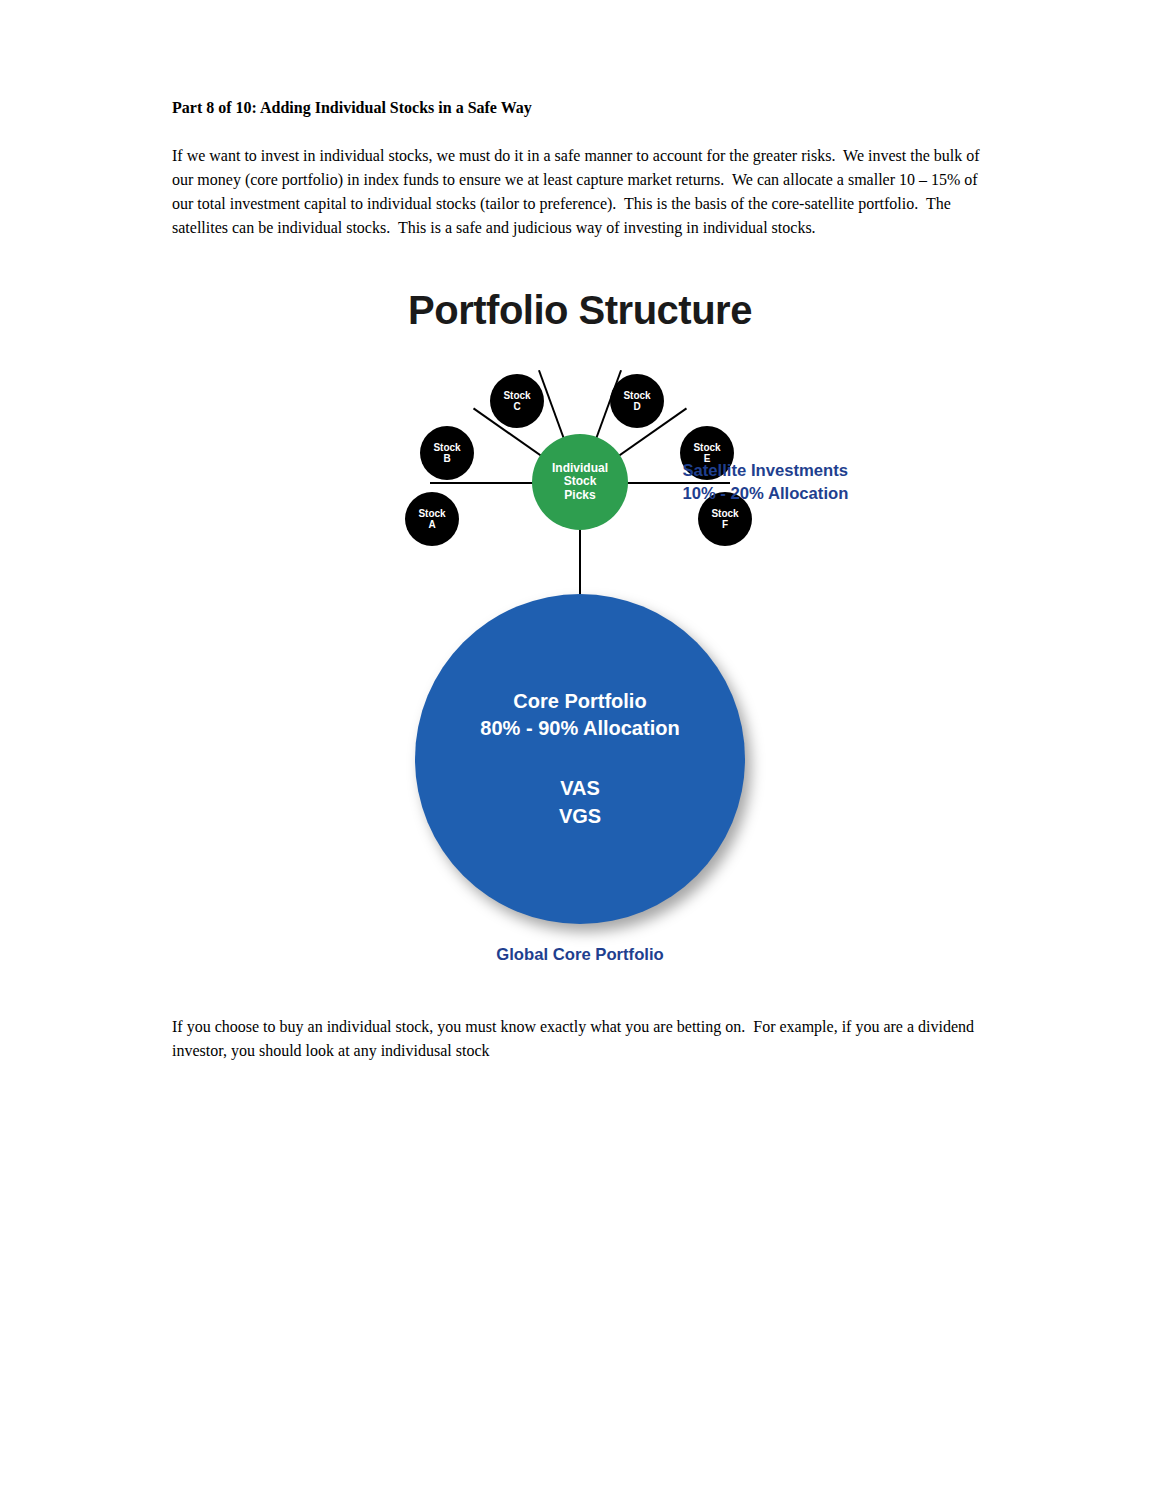Part 8 of 10: Adding Individual Stocks in a Safe Way
If we want to invest in individual stocks, we must do it in a safe manner to account for the greater risks. We invest the bulk of our money (core portfolio) in index funds to ensure we at least capture market returns. We can allocate a smaller 10 – 15% of our total investment capital to individual stocks (tailor to preference). This is the basis of the core-satellite portfolio. The satellites can be individual stocks. This is a safe and judicious way of investing in individual stocks.
Portfolio Structure
Stock
A
Stock
B
Stock
C
Stock
D
Stock
E
Stock
F
Individual
Stock
Picks
Satellite Investments
10% - 20% Allocation
Core Portfolio
80% - 90% Allocation
VAS
VGS
Global Core Portfolio
If you choose to buy an individual stock, you must know exactly what you are betting on. For example, if you are a dividend investor, you should look at any individusal stock